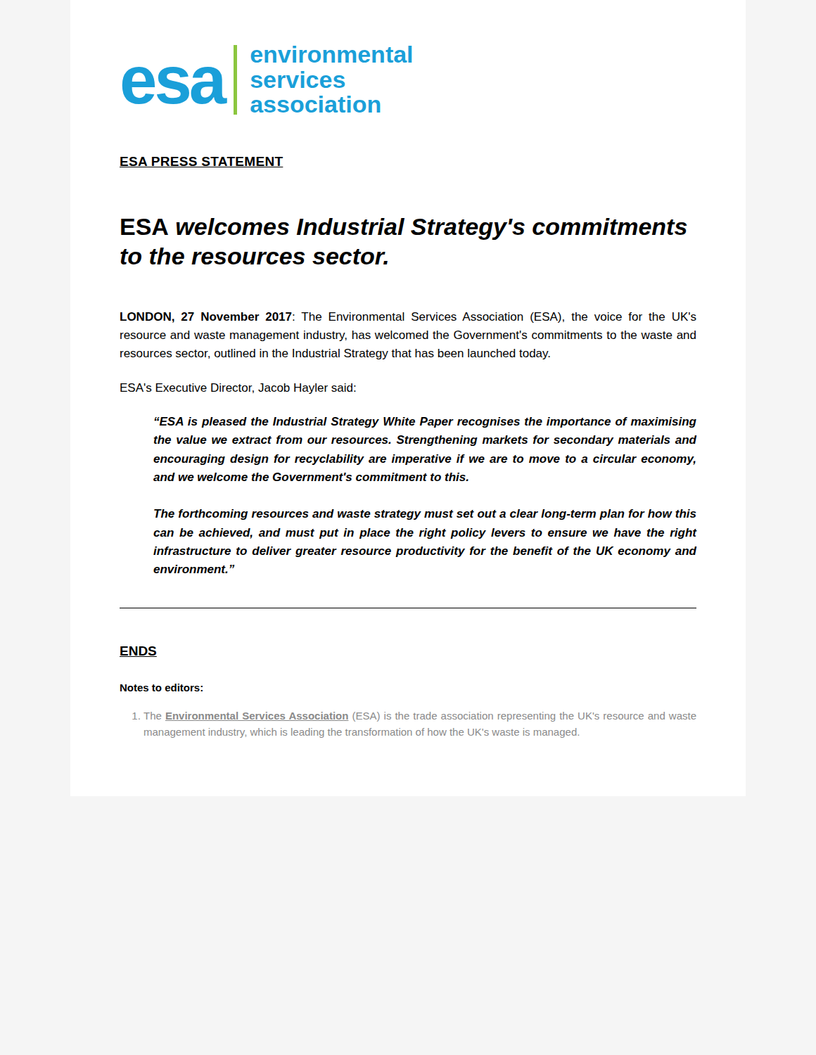esa
environmental
services
association
ESA PRESS STATEMENT
ESA welcomes Industrial Strategy's commitments to the resources sector.
LONDON, 27 November 2017: The Environmental Services Association (ESA), the voice for the UK's resource and waste management industry, has welcomed the Government's commitments to the waste and resources sector, outlined in the Industrial Strategy that has been launched today.
ESA's Executive Director, Jacob Hayler said:
“ESA is pleased the Industrial Strategy White Paper recognises the importance of maximising the value we extract from our resources. Strengthening markets for secondary materials and encouraging design for recyclability are imperative if we are to move to a circular economy, and we welcome the Government's commitment to this.
The forthcoming resources and waste strategy must set out a clear long-term plan for how this can be achieved, and must put in place the right policy levers to ensure we have the right infrastructure to deliver greater resource productivity for the benefit of the UK economy and environment.”
ENDS
Notes to editors:
The Environmental Services Association (ESA) is the trade association representing the UK's resource and waste management industry, which is leading the transformation of how the UK's waste is managed.